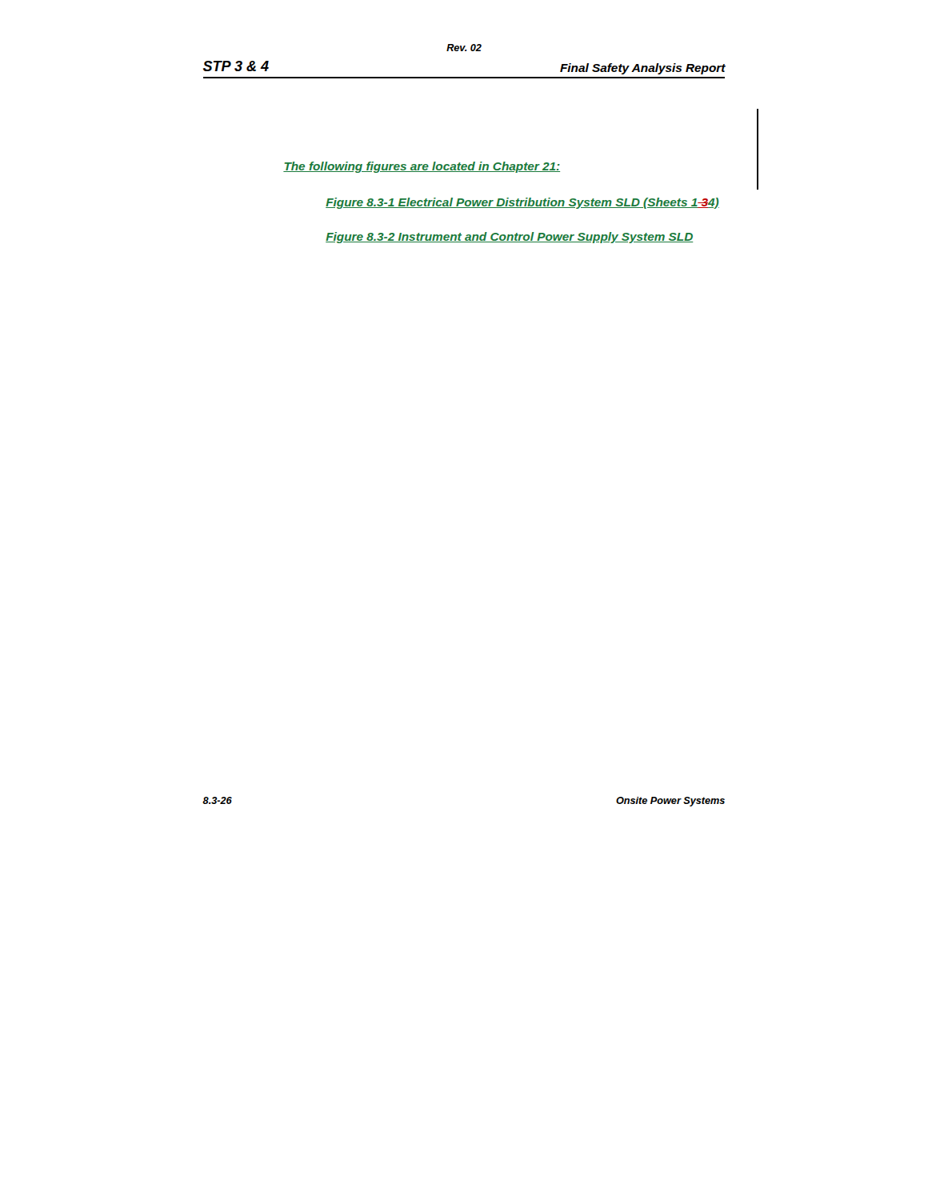Rev. 02
STP 3 & 4
Final Safety Analysis Report
The following figures are located in Chapter 21:
Figure 8.3-1 Electrical Power Distribution System SLD (Sheets 1 34)
Figure 8.3-2 Instrument and Control Power Supply System SLD
8.3-26
Onsite Power Systems